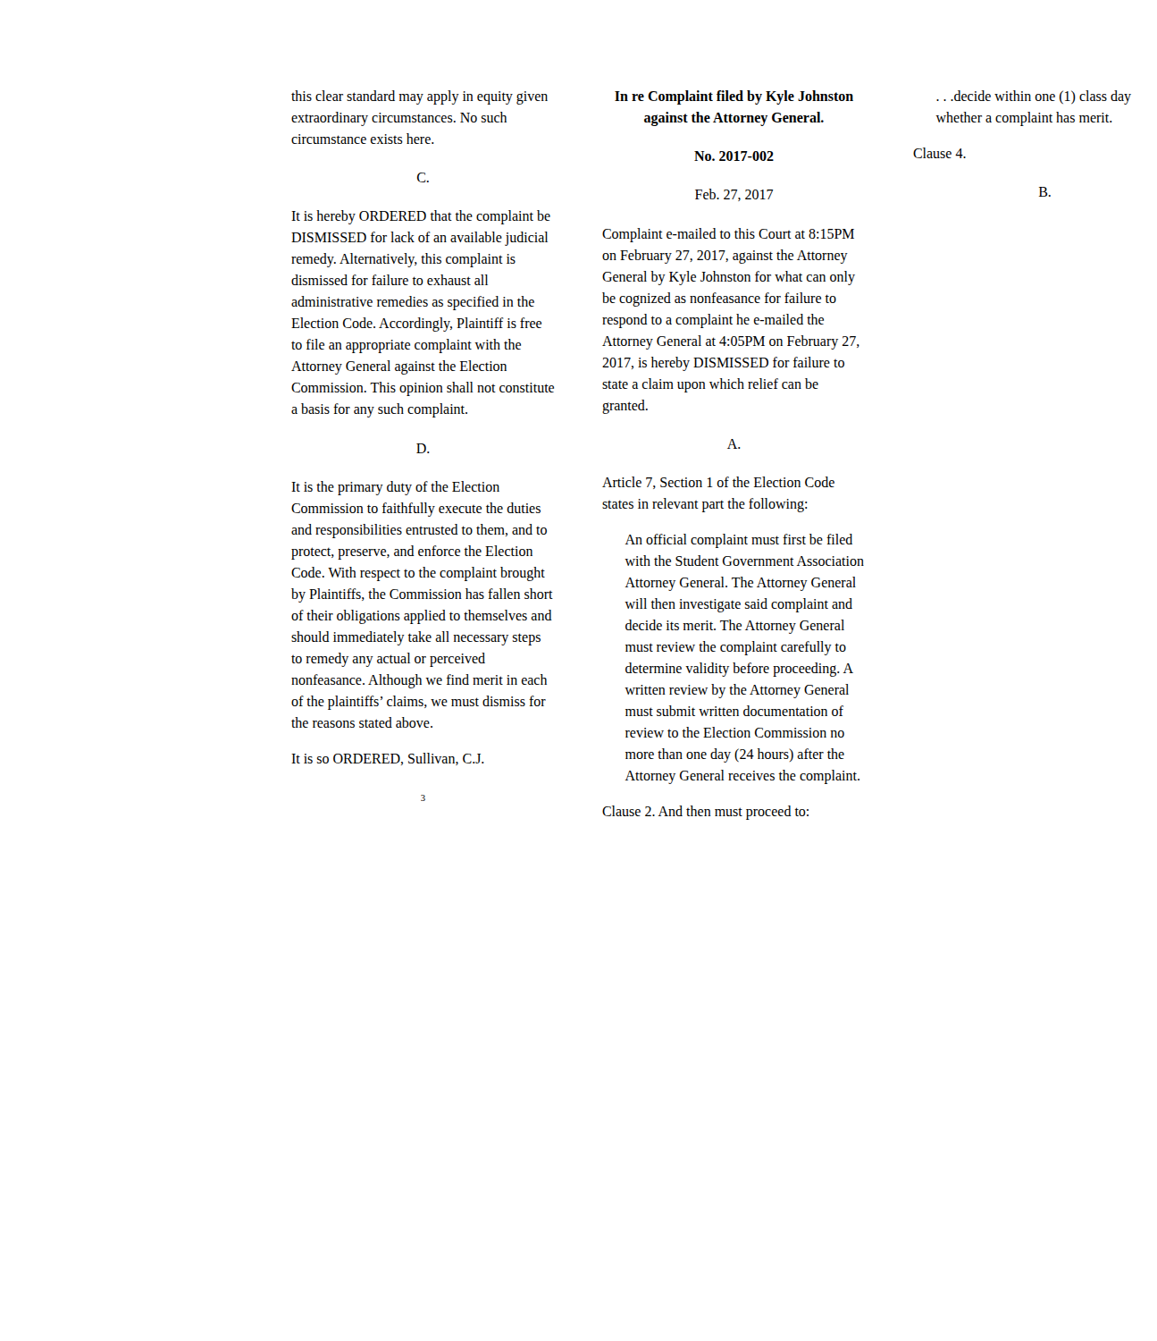this clear standard may apply in equity given extraordinary circumstances. No such circumstance exists here.
C.
It is hereby ORDERED that the complaint be DISMISSED for lack of an available judicial remedy. Alternatively, this complaint is dismissed for failure to exhaust all administrative remedies as specified in the Election Code. Accordingly, Plaintiff is free to file an appropriate complaint with the Attorney General against the Election Commission. This opinion shall not constitute a basis for any such complaint.
D.
It is the primary duty of the Election Commission to faithfully execute the duties and responsibilities entrusted to them, and to protect, preserve, and enforce the Election Code. With respect to the complaint brought by Plaintiffs, the Commission has fallen short of their obligations applied to themselves and should immediately take all necessary steps to remedy any actual or perceived nonfeasance. Although we find merit in each of the plaintiffs’ claims, we must dismiss for the reasons stated above.
It is so ORDERED, Sullivan, C.J.
3
In re Complaint filed by Kyle Johnston against the Attorney General.
No. 2017-002
Feb. 27, 2017
Complaint e-mailed to this Court at 8:15PM on February 27, 2017, against the Attorney General by Kyle Johnston for what can only be cognized as nonfeasance for failure to respond to a complaint he e-mailed the Attorney General at 4:05PM on February 27, 2017, is hereby DISMISSED for failure to state a claim upon which relief can be granted.
A.
Article 7, Section 1 of the Election Code states in relevant part the following:
An official complaint must first be filed with the Student Government Association Attorney General. The Attorney General will then investigate said complaint and decide its merit. The Attorney General must review the complaint carefully to determine validity before proceeding. A written review by the Attorney General must submit written documentation of review to the Election Commission no more than one day (24 hours) after the Attorney General receives the complaint.
Clause 2. And then must proceed to:
. . .decide within one (1) class day whether a complaint has merit.
Clause 4.
B.